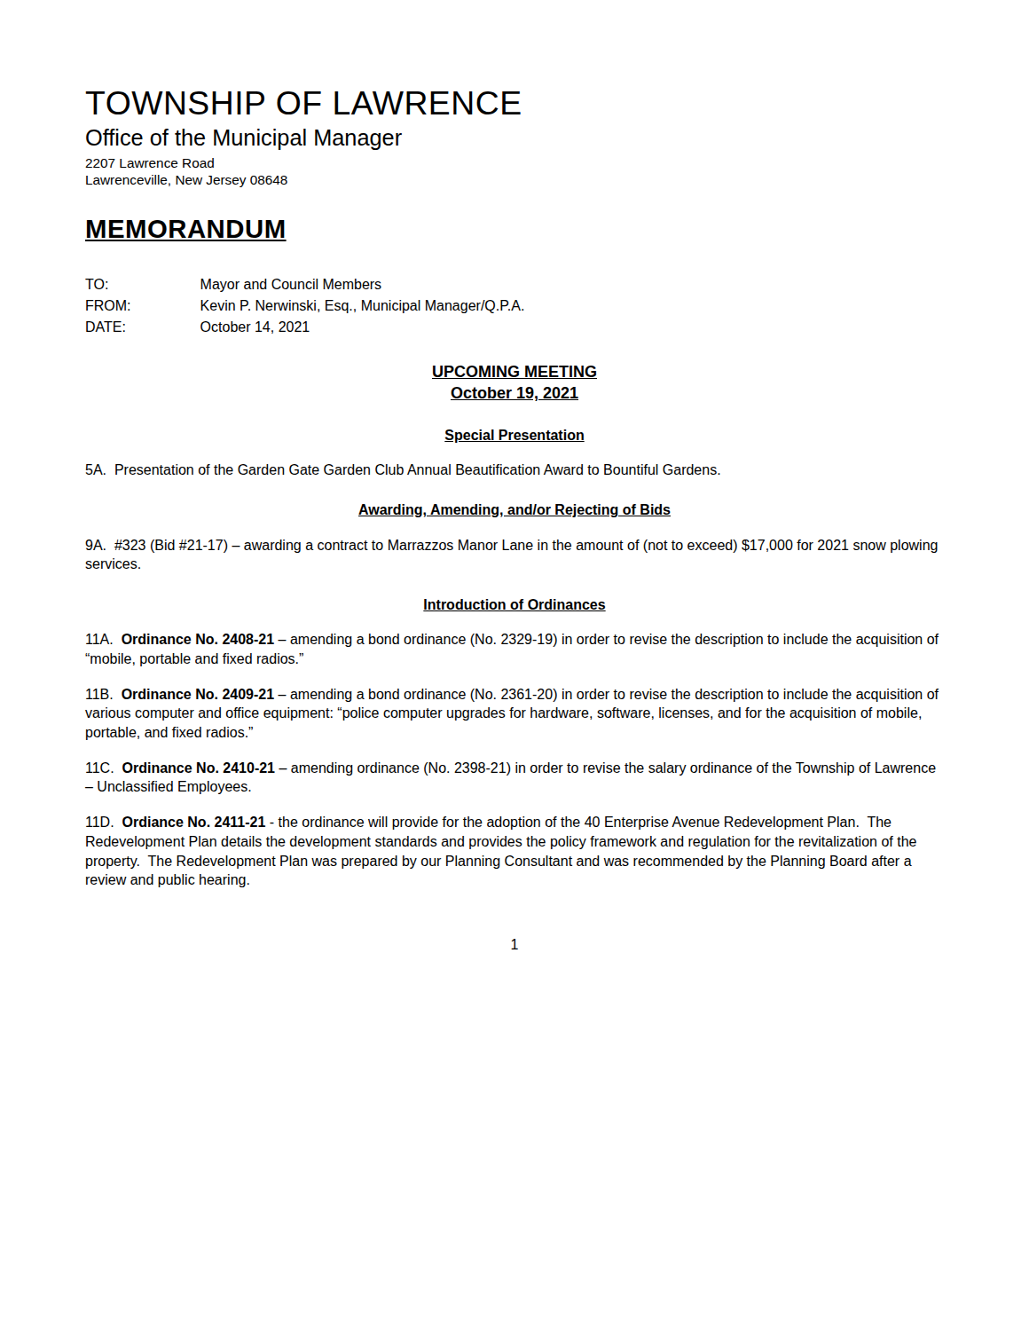TOWNSHIP OF LAWRENCE
Office of the Municipal Manager
2207 Lawrence Road
Lawrenceville, New Jersey 08648
MEMORANDUM
| TO: | Mayor and Council Members |
| FROM: | Kevin P. Nerwinski, Esq., Municipal Manager/Q.P.A. |
| DATE: | October 14, 2021 |
UPCOMING MEETING October 19, 2021
Special Presentation
5A. Presentation of the Garden Gate Garden Club Annual Beautification Award to Bountiful Gardens.
Awarding, Amending, and/or Rejecting of Bids
9A. #323 (Bid #21-17) – awarding a contract to Marrazzos Manor Lane in the amount of (not to exceed) $17,000 for 2021 snow plowing services.
Introduction of Ordinances
11A. Ordinance No. 2408-21 – amending a bond ordinance (No. 2329-19) in order to revise the description to include the acquisition of “mobile, portable and fixed radios.”
11B. Ordinance No. 2409-21 – amending a bond ordinance (No. 2361-20) in order to revise the description to include the acquisition of various computer and office equipment: “police computer upgrades for hardware, software, licenses, and for the acquisition of mobile, portable, and fixed radios.”
11C. Ordinance No. 2410-21 – amending ordinance (No. 2398-21) in order to revise the salary ordinance of the Township of Lawrence – Unclassified Employees.
11D. Ordiance No. 2411-21 - the ordinance will provide for the adoption of the 40 Enterprise Avenue Redevelopment Plan. The Redevelopment Plan details the development standards and provides the policy framework and regulation for the revitalization of the property. The Redevelopment Plan was prepared by our Planning Consultant and was recommended by the Planning Board after a review and public hearing.
1